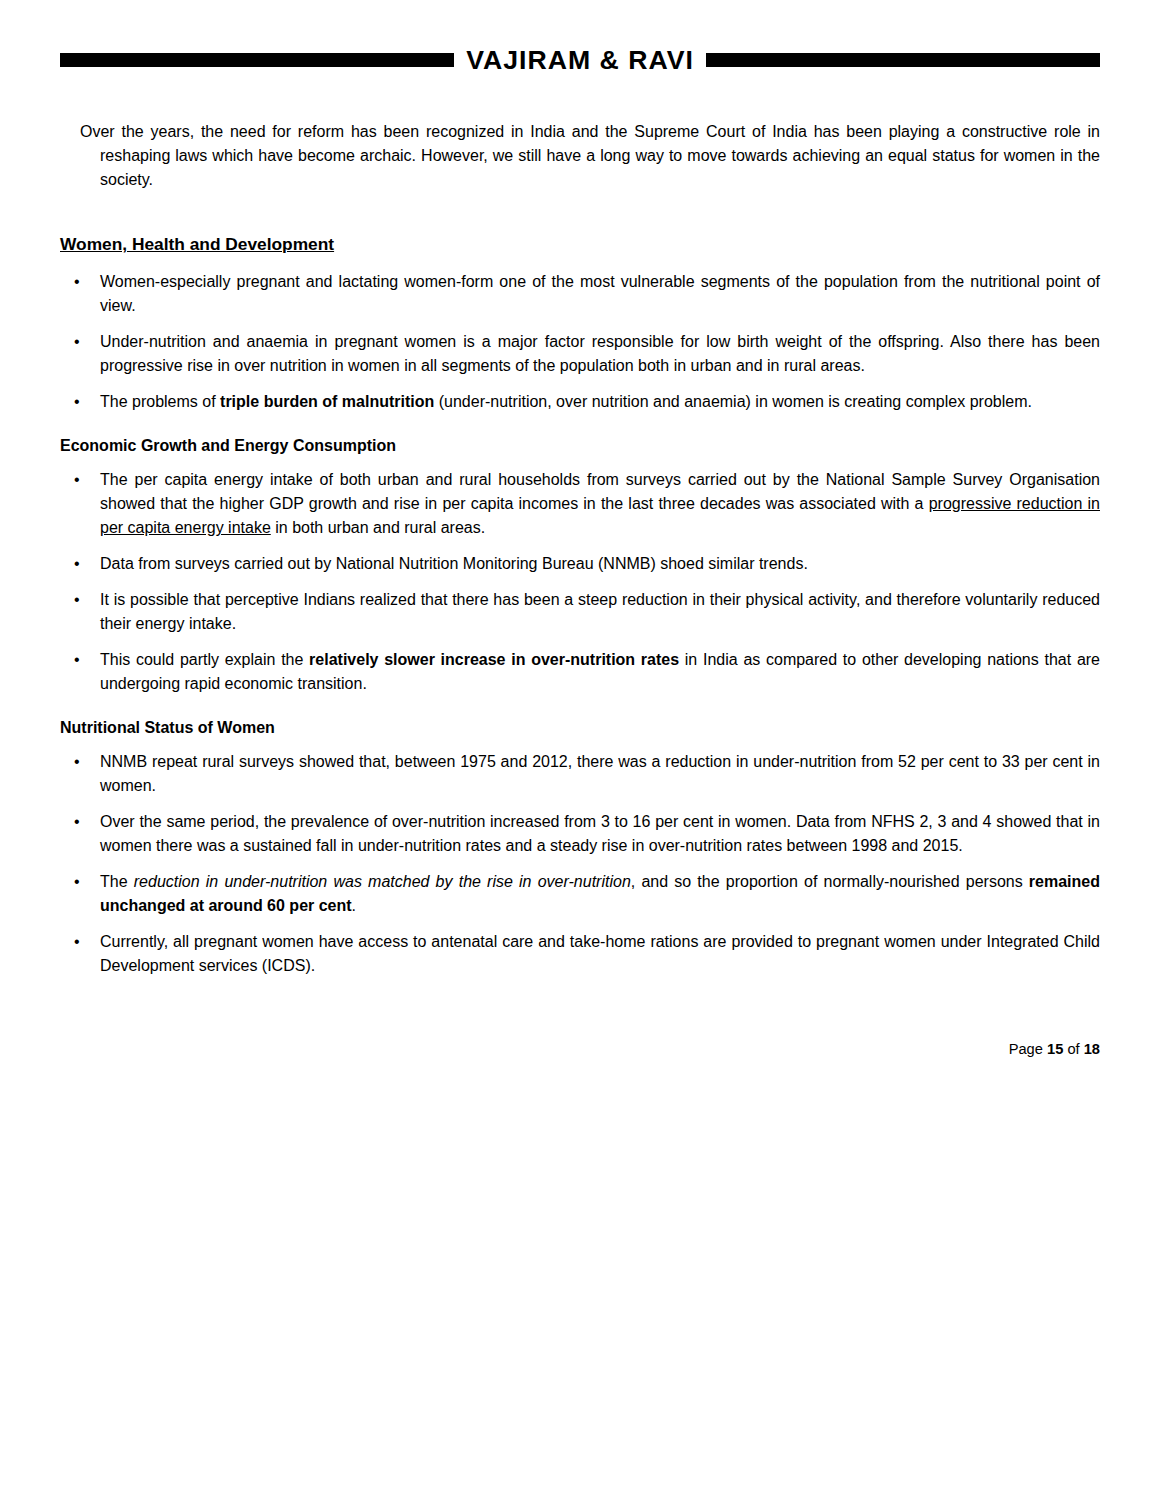VAJIRAM & RAVI
Over the years, the need for reform has been recognized in India and the Supreme Court of India has been playing a constructive role in reshaping laws which have become archaic. However, we still have a long way to move towards achieving an equal status for women in the society.
Women, Health and Development
Women-especially pregnant and lactating women-form one of the most vulnerable segments of the population from the nutritional point of view.
Under-nutrition and anaemia in pregnant women is a major factor responsible for low birth weight of the offspring. Also there has been progressive rise in over nutrition in women in all segments of the population both in urban and in rural areas.
The problems of triple burden of malnutrition (under-nutrition, over nutrition and anaemia) in women is creating complex problem.
Economic Growth and Energy Consumption
The per capita energy intake of both urban and rural households from surveys carried out by the National Sample Survey Organisation showed that the higher GDP growth and rise in per capita incomes in the last three decades was associated with a progressive reduction in per capita energy intake in both urban and rural areas.
Data from surveys carried out by National Nutrition Monitoring Bureau (NNMB) shoed similar trends.
It is possible that perceptive Indians realized that there has been a steep reduction in their physical activity, and therefore voluntarily reduced their energy intake.
This could partly explain the relatively slower increase in over-nutrition rates in India as compared to other developing nations that are undergoing rapid economic transition.
Nutritional Status of Women
NNMB repeat rural surveys showed that, between 1975 and 2012, there was a reduction in under-nutrition from 52 per cent to 33 per cent in women.
Over the same period, the prevalence of over-nutrition increased from 3 to 16 per cent in women. Data from NFHS 2, 3 and 4 showed that in women there was a sustained fall in under-nutrition rates and a steady rise in over-nutrition rates between 1998 and 2015.
The reduction in under-nutrition was matched by the rise in over-nutrition, and so the proportion of normally-nourished persons remained unchanged at around 60 per cent.
Currently, all pregnant women have access to antenatal care and take-home rations are provided to pregnant women under Integrated Child Development services (ICDS).
Page 15 of 18